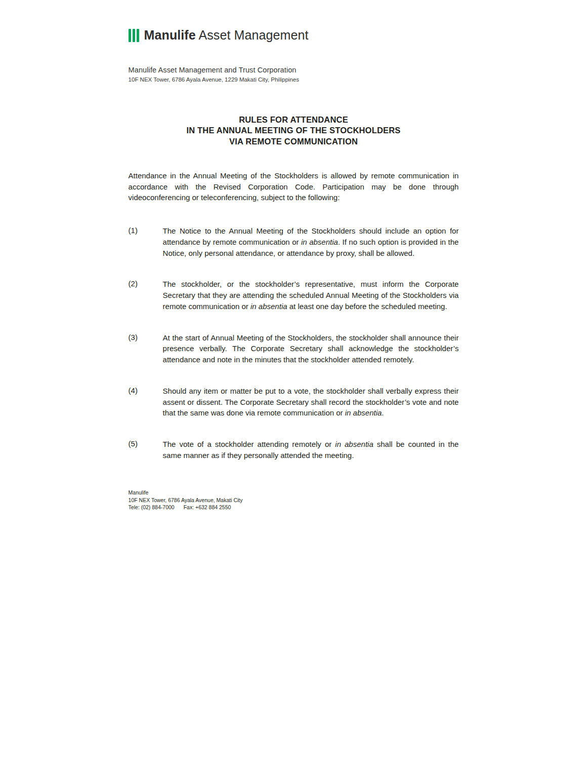Manulife Asset Management
Manulife Asset Management and Trust Corporation
10F NEX Tower, 6786 Ayala Avenue, 1229 Makati City, Philippines
RULES FOR ATTENDANCE
IN THE ANNUAL MEETING OF THE STOCKHOLDERS
VIA REMOTE COMMUNICATION
Attendance in the Annual Meeting of the Stockholders is allowed by remote communication in accordance with the Revised Corporation Code. Participation may be done through videoconferencing or teleconferencing, subject to the following:
(1)
The Notice to the Annual Meeting of the Stockholders should include an option for attendance by remote communication or in absentia. If no such option is provided in the Notice, only personal attendance, or attendance by proxy, shall be allowed.
(2)
The stockholder, or the stockholder’s representative, must inform the Corporate Secretary that they are attending the scheduled Annual Meeting of the Stockholders via remote communication or in absentia at least one day before the scheduled meeting.
(3)
At the start of Annual Meeting of the Stockholders, the stockholder shall announce their presence verbally. The Corporate Secretary shall acknowledge the stockholder’s attendance and note in the minutes that the stockholder attended remotely.
(4)
Should any item or matter be put to a vote, the stockholder shall verbally express their assent or dissent. The Corporate Secretary shall record the stockholder’s vote and note that the same was done via remote communication or in absentia.
(5)
The vote of a stockholder attending remotely or in absentia shall be counted in the same manner as if they personally attended the meeting.
Manulife
10F NEX Tower, 6786 Ayala Avenue, Makati City
Tele: (02) 884-7000 Fax: +632 884 2550